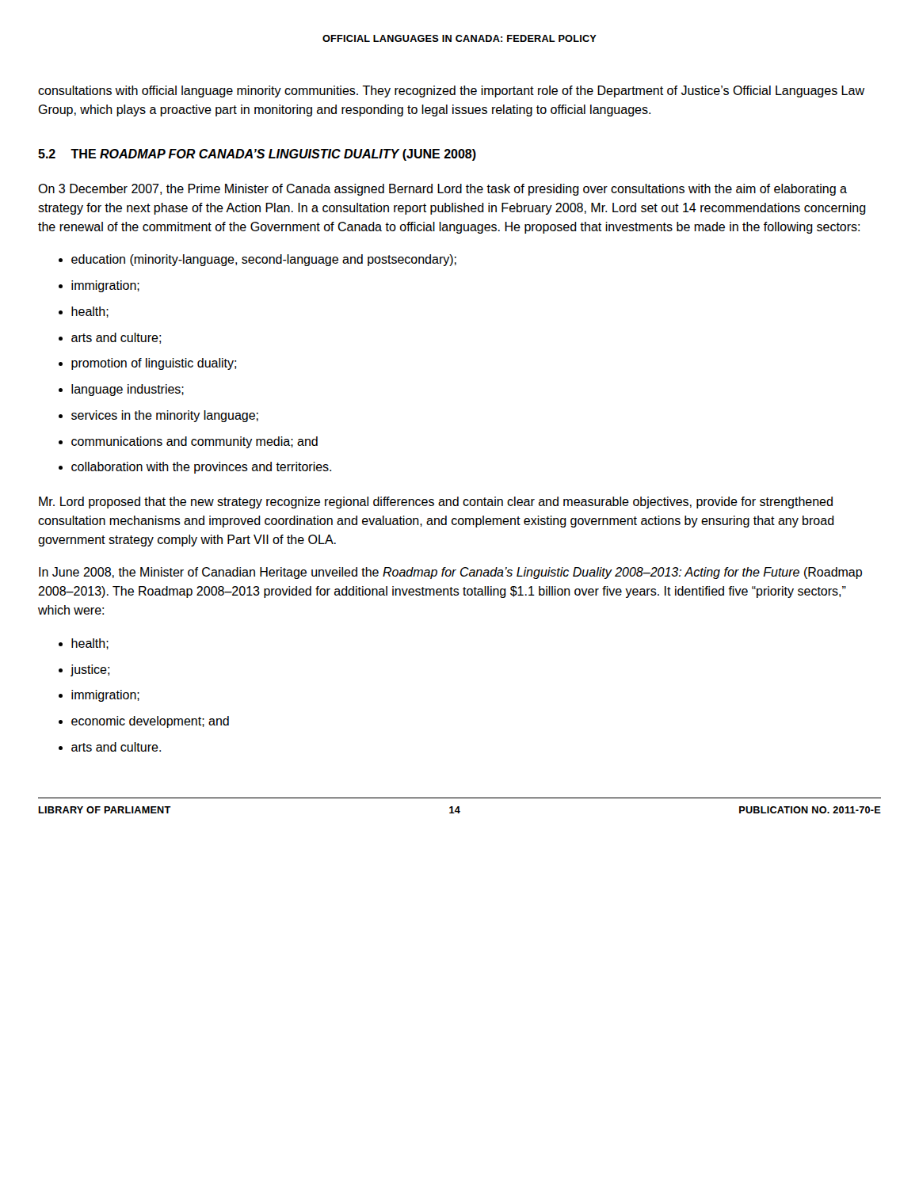OFFICIAL LANGUAGES IN CANADA: FEDERAL POLICY
consultations with official language minority communities. They recognized the important role of the Department of Justice’s Official Languages Law Group, which plays a proactive part in monitoring and responding to legal issues relating to official languages.
5.2 The Roadmap for Canada’s Linguistic Duality (June 2008)
On 3 December 2007, the Prime Minister of Canada assigned Bernard Lord the task of presiding over consultations with the aim of elaborating a strategy for the next phase of the Action Plan. In a consultation report published in February 2008, Mr. Lord set out 14 recommendations concerning the renewal of the commitment of the Government of Canada to official languages. He proposed that investments be made in the following sectors:
education (minority-language, second-language and postsecondary);
immigration;
health;
arts and culture;
promotion of linguistic duality;
language industries;
services in the minority language;
communications and community media; and
collaboration with the provinces and territories.
Mr. Lord proposed that the new strategy recognize regional differences and contain clear and measurable objectives, provide for strengthened consultation mechanisms and improved coordination and evaluation, and complement existing government actions by ensuring that any broad government strategy comply with Part VII of the OLA.
In June 2008, the Minister of Canadian Heritage unveiled the Roadmap for Canada’s Linguistic Duality 2008–2013: Acting for the Future (Roadmap 2008–2013). The Roadmap 2008–2013 provided for additional investments totalling $1.1 billion over five years. It identified five “priority sectors,” which were:
health;
justice;
immigration;
economic development; and
arts and culture.
LIBRARY OF PARLIAMENT 14 PUBLICATION NO. 2011-70-E